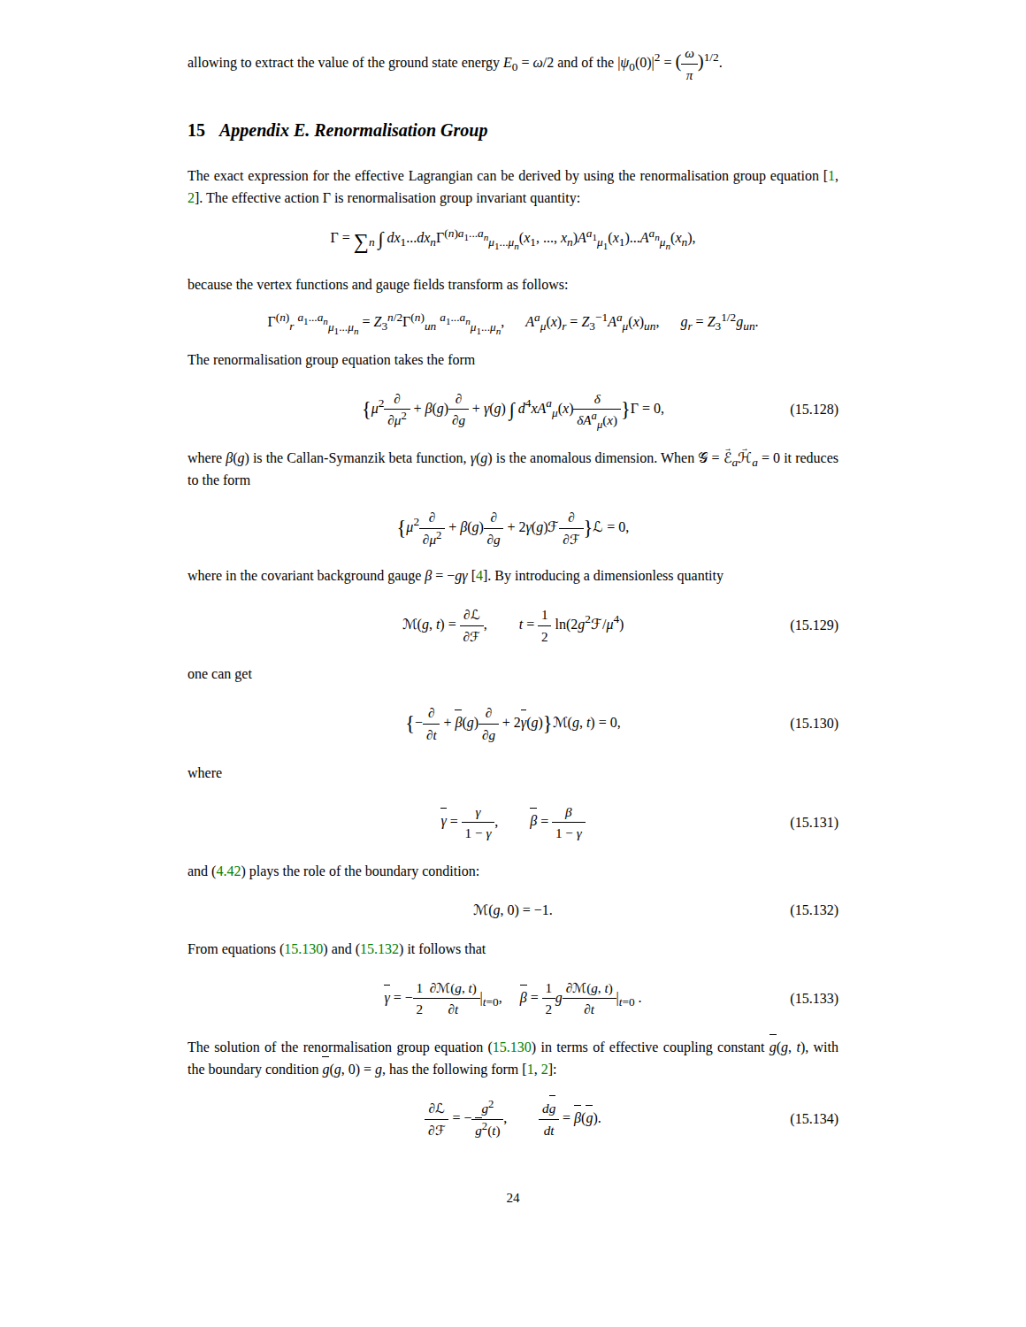allowing to extract the value of the ground state energy E0 = ω/2 and of the |ψ0(0)|2 = (ωπ)1/2.
15 Appendix E. Renormalisation Group
The exact expression for the effective Lagrangian can be derived by using the renormalisation group equation [1, 2]. The effective action Γ is renormalisation group invariant quantity:
Γ = ∑n ∫ dx1...dxn Γ(n)a1...anμ1...μn(x1, ..., xn)Aa1μ1(x1)...Aanμn(xn),
because the vertex functions and gauge fields transform as follows:
Γ(n)r a1...anμ1...μn = Z3n/2Γ(n)un a1...anμ1...μn, Aaμ(x)r = Z3−1Aaμ(x)un, gr = Z31/2gun.
The renormalisation group equation takes the form
{μ2∂∂μ2 + β(g)∂∂g + γ(g) ∫ d4xAaμ(x)δδAaμ(x)}Γ = 0,
(15.128)
where β(g) is the Callan-Symanzik beta function, γ(g) is the anomalous dimension. When 𝒢 = ℰaℋa = 0 it reduces to the form
{μ2∂∂μ2 + β(g)∂∂g + 2γ(g)ℱ∂∂ℱ}ℒ = 0,
where in the covariant background gauge β = −gγ [4]. By introducing a dimensionless quantity
ℳ(g, t) = ∂ℒ∂ℱ, t = 12 ln(2g2ℱ/μ4)
(15.129)
one can get
{−∂∂t + β(g)∂∂g + 2γ(g)}ℳ(g, t) = 0,
(15.130)
where
γ = γ 1 − γ, β = β 1 − γ
(15.131)
and (4.42) plays the role of the boundary condition:
ℳ(g, 0) = −1.
(15.132)
From equations (15.130) and (15.132) it follows that
γ = −12∂ℳ(g, t)∂t|t=0, β = 12 g∂ℳ(g, t)∂t|t=0 .
(15.133)
The solution of the renormalisation group equation (15.130) in terms of effective coupling constant g(g, t), with the boundary condition g(g, 0) = g, has the following form [1, 2]:
∂ℒ∂ℱ = −g2 g2(t), dg dt = β(g).
(15.134)
24